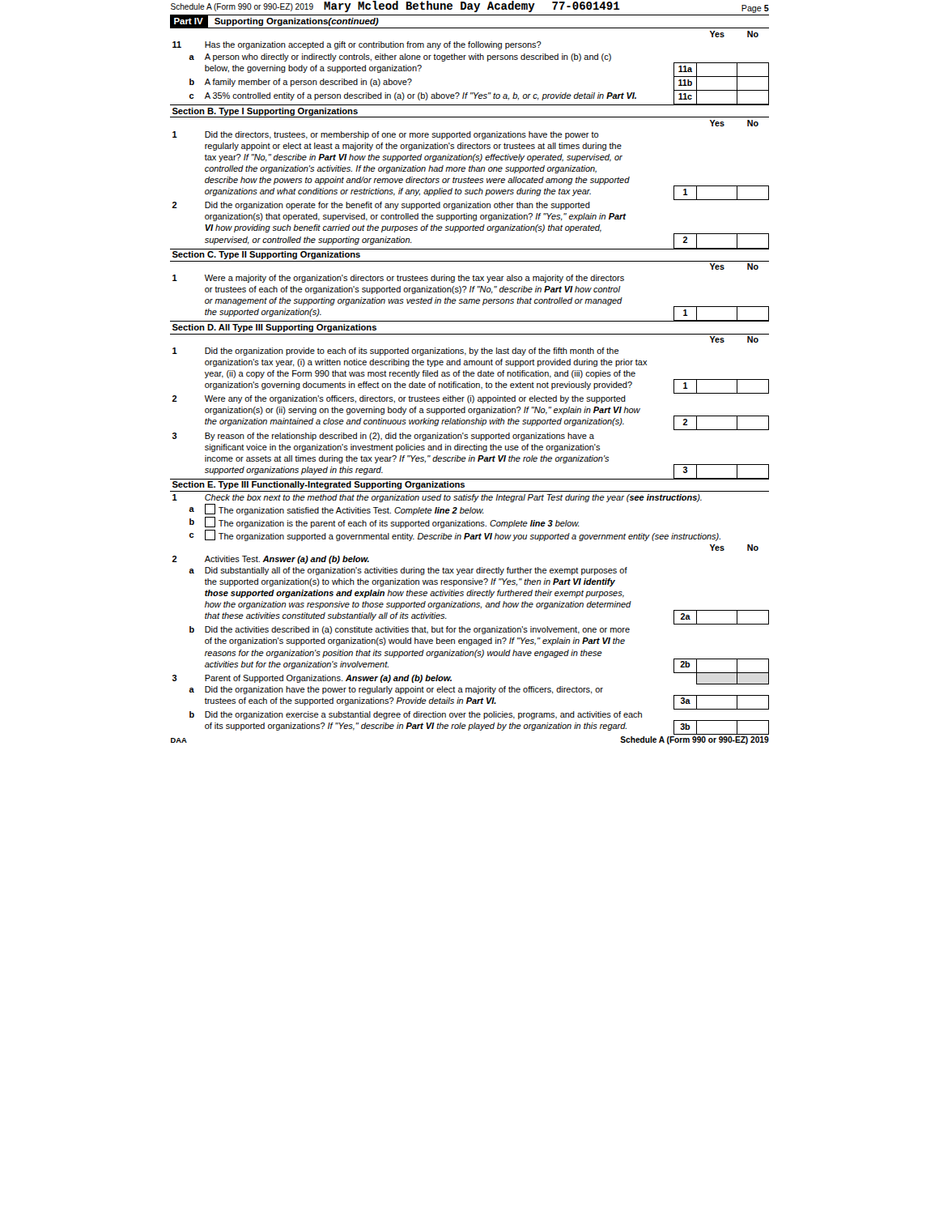Schedule A (Form 990 or 990-EZ) 2019 Mary Mcleod Bethune Day Academy 77-0601491
Page 5
Part IV
Supporting Organizations (continued)
| | | | | Yes | No |
| 11 | | Has the organization accepted a gift or contribution from any of the following persons? | | |
| | a | A person who directly or indirectly controls, either alone or together with persons described in (b) and (c) | | |
| | | below, the governing body of a supported organization? | 11a | | |
| | b | A family member of a person described in (a) above? | 11b | | |
| | c | A 35% controlled entity of a person described in (a) or (b) above? If "Yes" to a, b, or c, provide detail in Part VI. | 11c | | |
Section B. Type I Supporting Organizations
| | | | | Yes | No |
| 1 | | Did the directors, trustees, or membership of one or more supported organizations have the power to | | | |
| | | regularly appoint or elect at least a majority of the organization's directors or trustees at all times during the | | | |
| | | tax year? If "No," describe in Part VI how the supported organization(s) effectively operated, supervised, or | | | |
| | | controlled the organization's activities. If the organization had more than one supported organization, | | | |
| | | describe how the powers to appoint and/or remove directors or trustees were allocated among the supported | | | |
| | | organizations and what conditions or restrictions, if any, applied to such powers during the tax year. | 1 | | |
| 2 | | Did the organization operate for the benefit of any supported organization other than the supported | | | |
| | | organization(s) that operated, supervised, or controlled the supporting organization? If "Yes," explain in Part | | | |
| | | VI how providing such benefit carried out the purposes of the supported organization(s) that operated, | | | |
| | | supervised, or controlled the supporting organization. | 2 | | |
Section C. Type II Supporting Organizations
| | | | | Yes | No |
| 1 | | Were a majority of the organization's directors or trustees during the tax year also a majority of the directors | | | |
| | | or trustees of each of the organization's supported organization(s)? If "No," describe in Part VI how control | | | |
| | | or management of the supporting organization was vested in the same persons that controlled or managed | | | |
| | | the supported organization(s). | 1 | | |
Section D. All Type III Supporting Organizations
| | | | | Yes | No |
| 1 | | Did the organization provide to each of its supported organizations, by the last day of the fifth month of the | | | |
| | | organization's tax year, (i) a written notice describing the type and amount of support provided during the prior tax | | | |
| | | year, (ii) a copy of the Form 990 that was most recently filed as of the date of notification, and (iii) copies of the | | | |
| | | organization's governing documents in effect on the date of notification, to the extent not previously provided? | 1 | | |
| 2 | | Were any of the organization's officers, directors, or trustees either (i) appointed or elected by the supported | | | |
| | | organization(s) or (ii) serving on the governing body of a supported organization? If "No," explain in Part VI how | | | |
| | | the organization maintained a close and continuous working relationship with the supported organization(s). | 2 | | |
| 3 | | By reason of the relationship described in (2), did the organization's supported organizations have a | | | |
| | | significant voice in the organization's investment policies and in directing the use of the organization's | | | |
| | | income or assets at all times during the tax year? If "Yes," describe in Part VI the role the organization's | | | |
| | | supported organizations played in this regard. | 3 | | |
Section E. Type III Functionally-Integrated Supporting Organizations
| 1 | | Check the box next to the method that the organization used to satisfy the Integral Part Test during the year ( see instructions ). |
| | a | The organization satisfied the Activities Test. Complete line 2 below. |
| | b | The organization is the parent of each of its supported organizations. Complete line 3 below. |
| | c | The organization supported a governmental entity. Describe in Part VI how you supported a government entity (see instructions). |
| | | | | Yes | No |
| 2 | | Activities Test. Answer (a) and (b) below. | | | |
| | a | Did substantially all of the organization's activities during the tax year directly further the exempt purposes of | | | |
| | | the supported organization(s) to which the organization was responsive? If "Yes," then in Part VI identify | | | |
| | | those supported organizations and explain how these activities directly furthered their exempt purposes, | | | |
| | | how the organization was responsive to those supported organizations, and how the organization determined | | | |
| | | that these activities constituted substantially all of its activities. | 2a | | |
| | b | Did the activities described in (a) constitute activities that, but for the organization's involvement, one or more | | | |
| | | of the organization's supported organization(s) would have been engaged in? If "Yes," explain in Part VI the | | | |
| | | reasons for the organization's position that its supported organization(s) would have engaged in these | | | |
| | | activities but for the organization's involvement. | 2b | | |
| 3 | | Parent of Supported Organizations. Answer (a) and (b) below. | | | |
| | a | Did the organization have the power to regularly appoint or elect a majority of the officers, directors, or | | | |
| | | trustees of each of the supported organizations? Provide details in Part VI. | 3a | | |
| | b | Did the organization exercise a substantial degree of direction over the policies, programs, and activities of each | | | |
| | | of its supported organizations? If "Yes," describe in Part VI the role played by the organization in this regard. | 3b | | |
DAA
Schedule A (Form 990 or 990-EZ) 2019